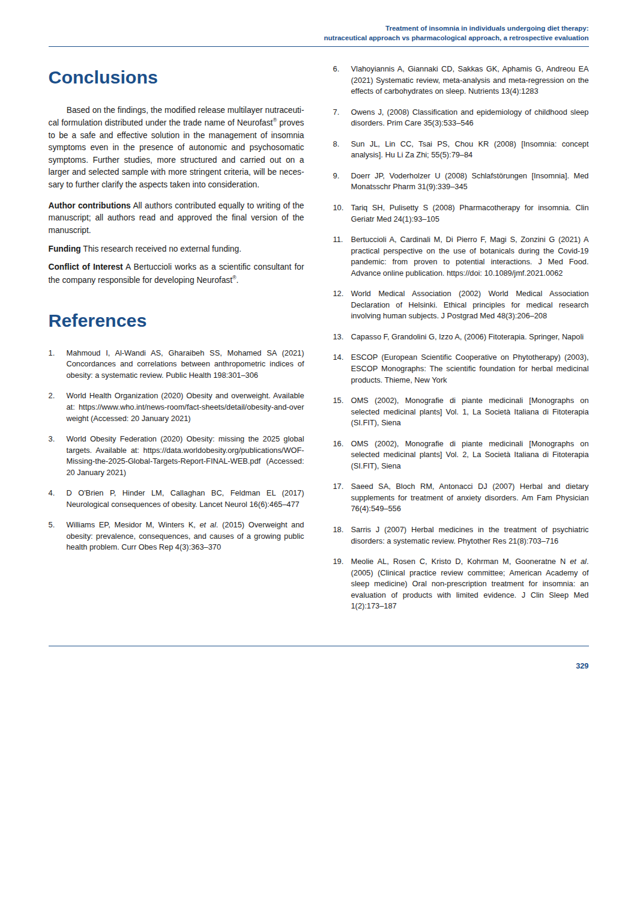Treatment of insomnia in individuals undergoing diet therapy:
nutraceutical approach vs pharmacological approach, a retrospective evaluation
Conclusions
Based on the findings, the modified release multilayer nutraceutical formulation distributed under the trade name of Neurofast® proves to be a safe and effective solution in the management of insomnia symptoms even in the presence of autonomic and psychosomatic symptoms. Further studies, more structured and carried out on a larger and selected sample with more stringent criteria, will be necessary to further clarify the aspects taken into consideration.
Author contributions All authors contributed equally to writing of the manuscript; all authors read and approved the final version of the manuscript.
Funding This research received no external funding.
Conflict of Interest A Bertuccioli works as a scientific consultant for the company responsible for developing Neurofast®.
References
Mahmoud I, Al-Wandi AS, Gharaibeh SS, Mohamed SA (2021) Concordances and correlations between anthropometric indices of obesity: a systematic review. Public Health 198:301–306
World Health Organization (2020) Obesity and overweight. Available at: https://www.who.int/news-room/fact-sheets/detail/obesity-and-overweight (Accessed: 20 January 2021)
World Obesity Federation (2020) Obesity: missing the 2025 global targets. Available at: https://data.worldobesity.org/publications/WOF-Missing-the-2025-Global-Targets-Report-FINAL-WEB.pdf (Accessed: 20 January 2021)
D O'Brien P, Hinder LM, Callaghan BC, Feldman EL (2017) Neurological consequences of obesity. Lancet Neurol 16(6):465–477
Williams EP, Mesidor M, Winters K, et al. (2015) Overweight and obesity: prevalence, consequences, and causes of a growing public health problem. Curr Obes Rep 4(3):363–370
Vlahoyiannis A, Giannaki CD, Sakkas GK, Aphamis G, Andreou EA (2021) Systematic review, meta-analysis and meta-regression on the effects of carbohydrates on sleep. Nutrients 13(4):1283
Owens J, (2008) Classification and epidemiology of childhood sleep disorders. Prim Care 35(3):533–546
Sun JL, Lin CC, Tsai PS, Chou KR (2008) [Insomnia: concept analysis]. Hu Li Za Zhi; 55(5):79–84
Doerr JP, Voderholzer U (2008) Schlafstörungen [Insomnia]. Med Monatsschr Pharm 31(9):339–345
Tariq SH, Pulisetty S (2008) Pharmacotherapy for insomnia. Clin Geriatr Med 24(1):93–105
Bertuccioli A, Cardinali M, Di Pierro F, Magi S, Zonzini G (2021) A practical perspective on the use of botanicals during the Covid-19 pandemic: from proven to potential interactions. J Med Food. Advance online publication. https://doi: 10.1089/jmf.2021.0062
World Medical Association (2002) World Medical Association Declaration of Helsinki. Ethical principles for medical research involving human subjects. J Postgrad Med 48(3):206–208
Capasso F, Grandolini G, Izzo A, (2006) Fitoterapia. Springer, Napoli
ESCOP (European Scientific Cooperative on Phytotherapy) (2003), ESCOP Monographs: The scientific foundation for herbal medicinal products. Thieme, New York
OMS (2002), Monografie di piante medicinali [Monographs on selected medicinal plants] Vol. 1, La Società Italiana di Fitoterapia (SI.FIT), Siena
OMS (2002), Monografie di piante medicinali [Monographs on selected medicinal plants] Vol. 2, La Società Italiana di Fitoterapia (SI.FIT), Siena
Saeed SA, Bloch RM, Antonacci DJ (2007) Herbal and dietary supplements for treatment of anxiety disorders. Am Fam Physician 76(4):549–556
Sarris J (2007) Herbal medicines in the treatment of psychiatric disorders: a systematic review. Phytother Res 21(8):703–716
Meolie AL, Rosen C, Kristo D, Kohrman M, Gooneratne N et al. (2005) (Clinical practice review committee; American Academy of sleep medicine) Oral non-prescription treatment for insomnia: an evaluation of products with limited evidence. J Clin Sleep Med 1(2):173–187
329